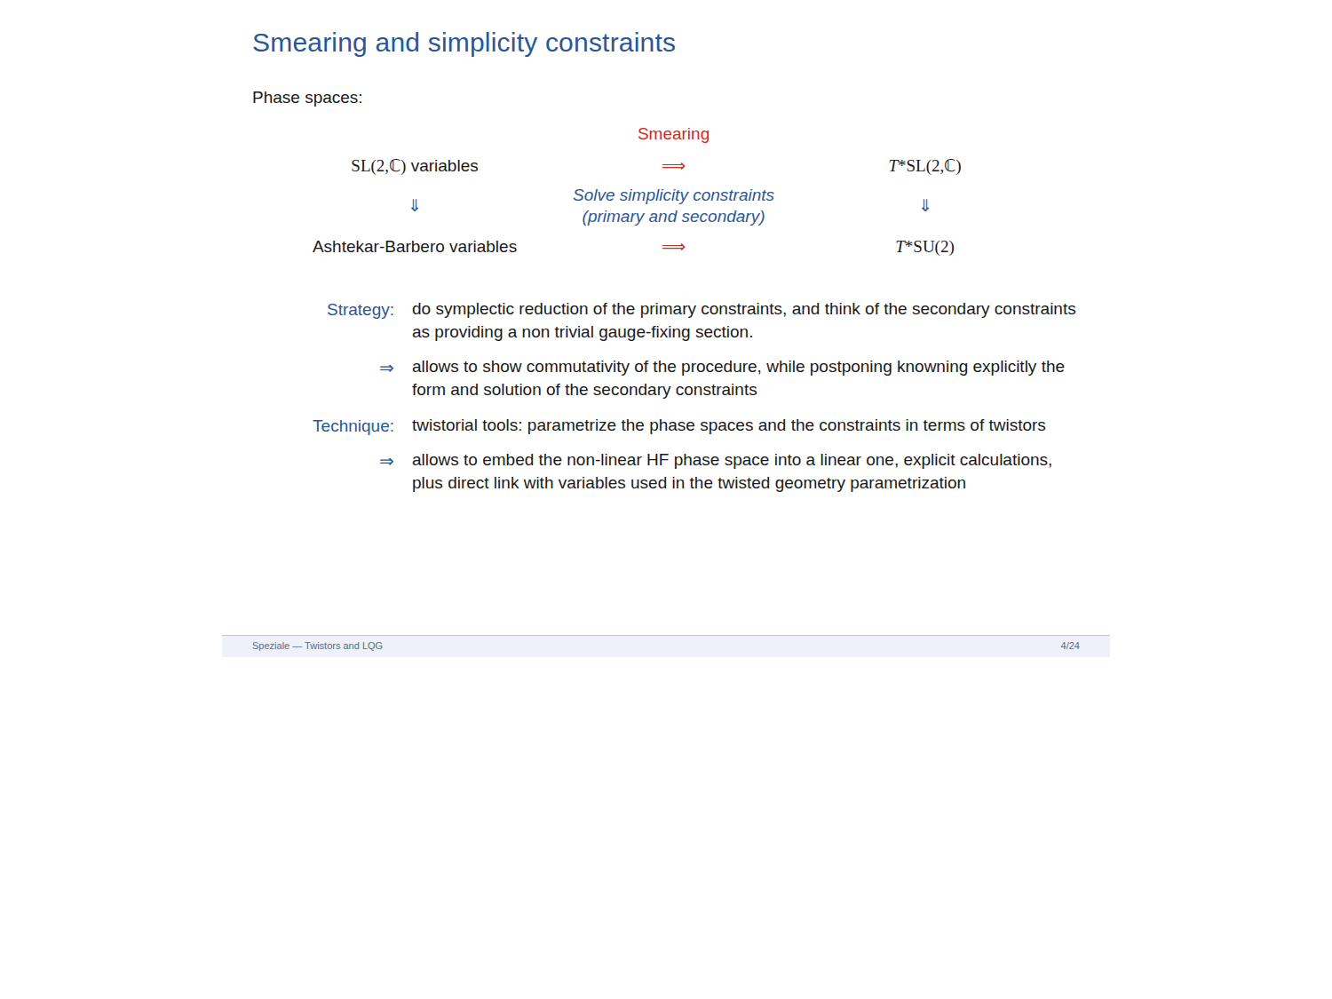Smearing and simplicity constraints
Phase spaces:
| | Smearing | |
| SL(2,ℂ) variables | ⟹ | T *SL(2,ℂ) |
| ⇓ | Solve simplicity constraints (primary and secondary) | ⇓ |
| Ashtekar-Barbero variables | ⟹ | T *SU(2) |
Strategy:
do symplectic reduction of the primary constraints, and think of the secondary constraints as providing a non trivial gauge-fixing section.
⇒
allows to show commutativity of the procedure, while postponing knowning explicitly the form and solution of the secondary constraints
Technique:
twistorial tools: parametrize the phase spaces and the constraints in terms of twistors
⇒
allows to embed the non-linear HF phase space into a linear one, explicit calculations, plus direct link with variables used in the twisted geometry parametrization
Speziale — Twistors and LQG 4/24